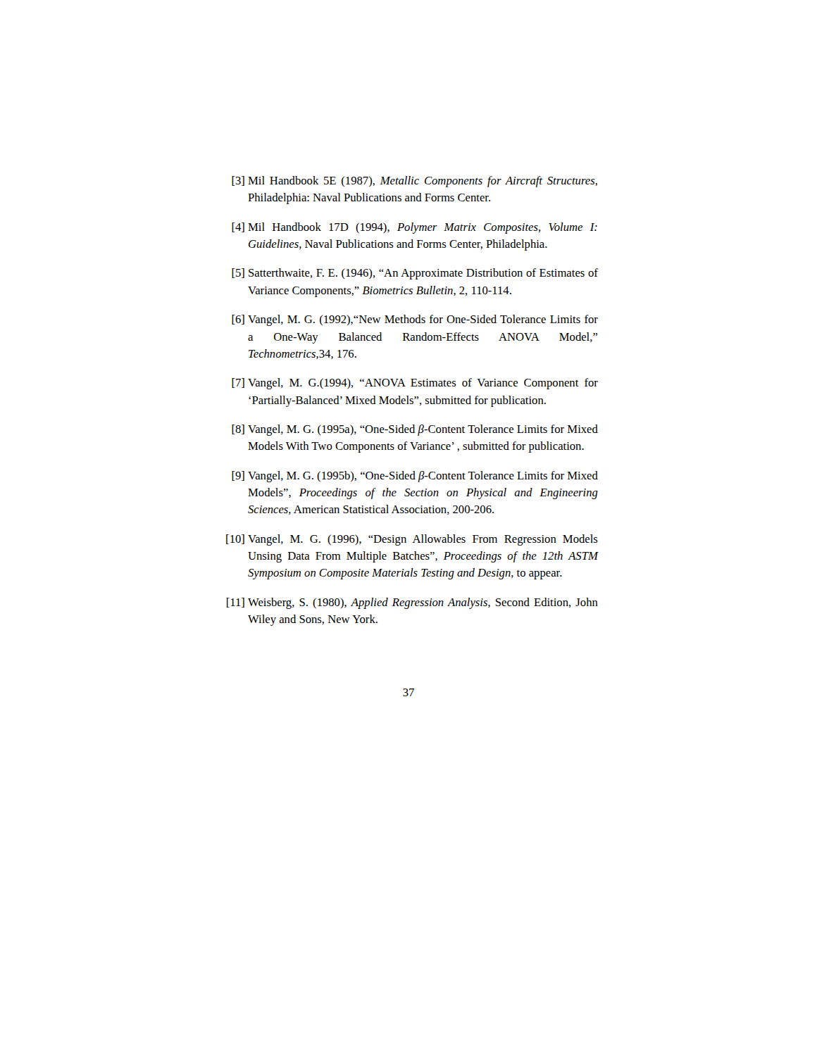[3] Mil Handbook 5E (1987), Metallic Components for Aircraft Structures, Philadelphia: Naval Publications and Forms Center.
[4] Mil Handbook 17D (1994), Polymer Matrix Composites, Volume I: Guidelines, Naval Publications and Forms Center, Philadelphia.
[5] Satterthwaite, F. E. (1946), “An Approximate Distribution of Estimates of Variance Components,” Biometrics Bulletin, 2, 110-114.
[6] Vangel, M. G. (1992),“New Methods for One-Sided Tolerance Limits for a One-Way Balanced Random-Effects ANOVA Model,” Technometrics,34, 176.
[7] Vangel, M. G.(1994), “ANOVA Estimates of Variance Component for ‘Partially-Balanced’ Mixed Models”, submitted for publication.
[8] Vangel, M. G. (1995a), “One-Sided β-Content Tolerance Limits for Mixed Models With Two Components of Variance’ , submitted for publication.
[9] Vangel, M. G. (1995b), “One-Sided β-Content Tolerance Limits for Mixed Models”, Proceedings of the Section on Physical and Engineering Sciences, American Statistical Association, 200-206.
[10] Vangel, M. G. (1996), “Design Allowables From Regression Models Unsing Data From Multiple Batches”, Proceedings of the 12th ASTM Symposium on Composite Materials Testing and Design, to appear.
[11] Weisberg, S. (1980), Applied Regression Analysis, Second Edition, John Wiley and Sons, New York.
37